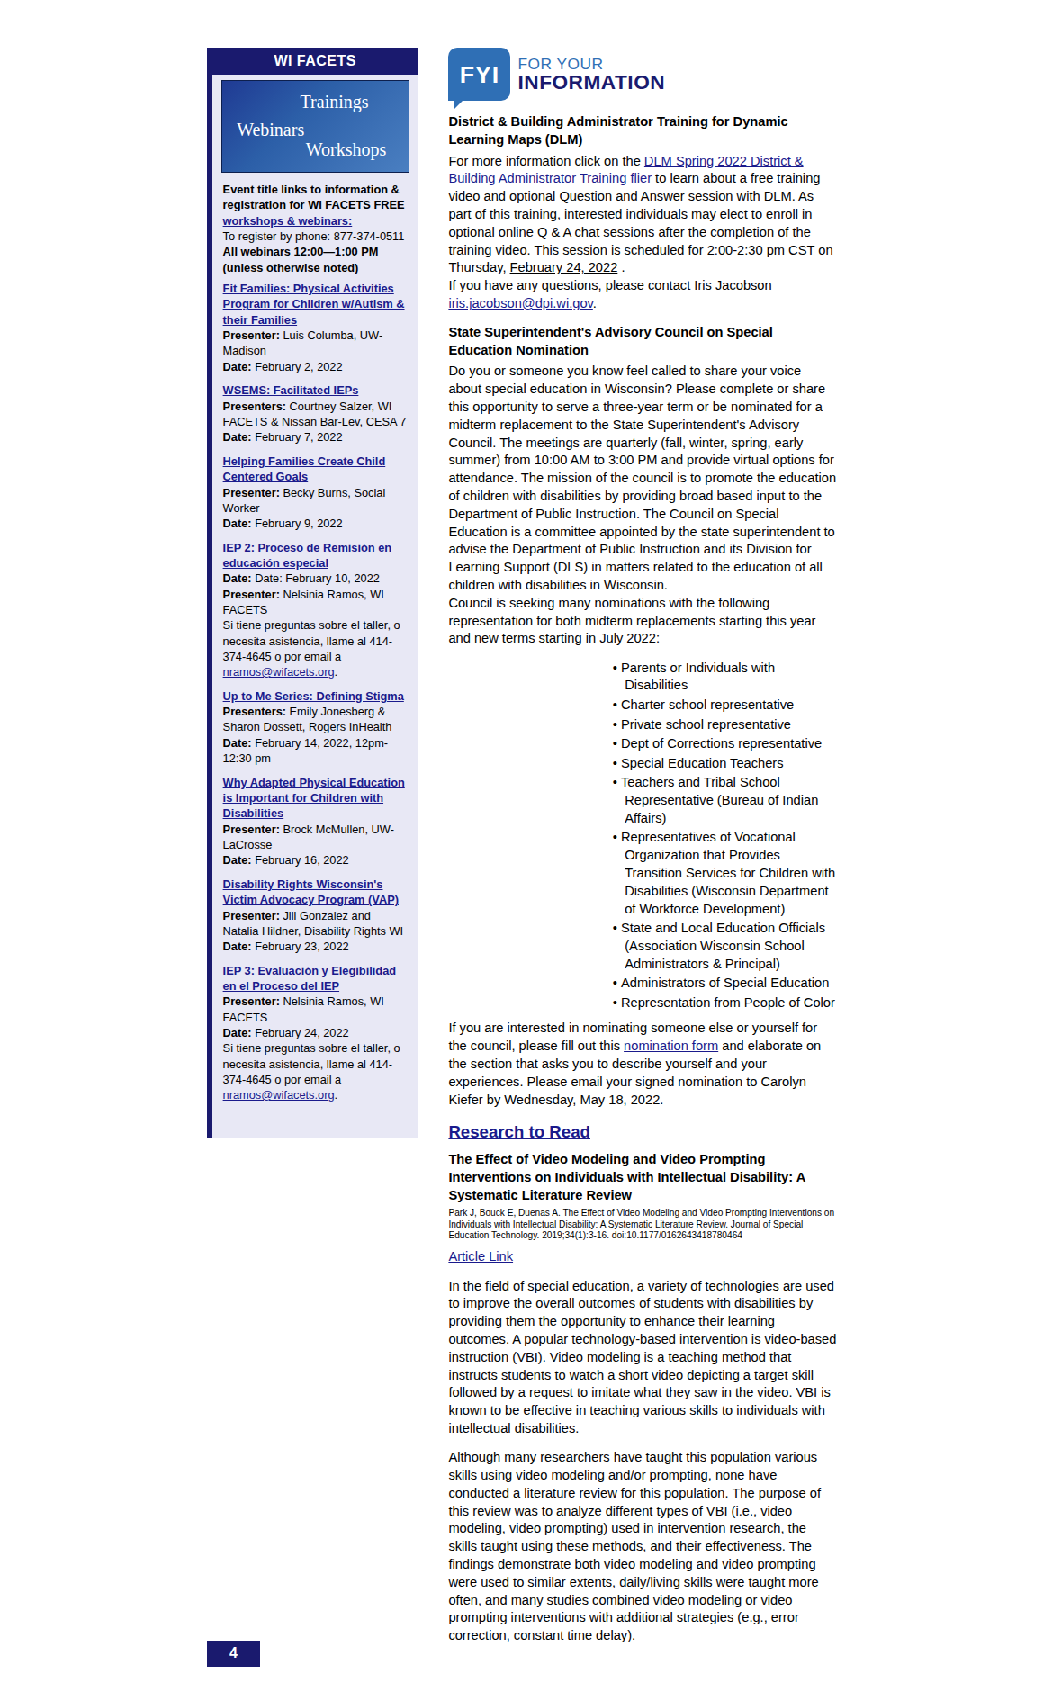WI FACETS
Trainings Webinars Workshops
Event title links to information & registration for WI FACETS FREE workshops & webinars:
To register by phone: 877-374-0511
All webinars 12:00—1:00 PM
(unless otherwise noted)
Fit Families: Physical Activities Program for Children w/Autism & their Families Presenter: Luis Columba, UW-Madison Date: February 2, 2022
WSEMS: Facilitated IEPs Presenters: Courtney Salzer, WI FACETS & Nissan Bar-Lev, CESA 7 Date: February 7, 2022
Helping Families Create Child Centered Goals Presenter: Becky Burns, Social Worker Date: February 9, 2022
IEP 2: Proceso de Remisión en educación especial Date: Date: February 10, 2022 Presenter: Nelsinia Ramos, WI FACETS Si tiene preguntas sobre el taller, o necesita asistencia, llame al 414-374-4645 o por email a nramos@wifacets.org.
Up to Me Series: Defining Stigma Presenters: Emily Jonesberg & Sharon Dossett, Rogers InHealth Date: February 14, 2022, 12pm-12:30 pm
Why Adapted Physical Education is Important for Children with Disabilities Presenter: Brock McMullen, UW-LaCrosse Date: February 16, 2022
Disability Rights Wisconsin's Victim Advocacy Program (VAP) Presenter: Jill Gonzalez and Natalia Hildner, Disability Rights WI Date: February 23, 2022
IEP 3: Evaluación y Elegibilidad en el Proceso del IEP Presenter: Nelsinia Ramos, WI FACETS Date: February 24, 2022 Si tiene preguntas sobre el taller, o necesita asistencia, llame al 414-374-4645 o por email a nramos@wifacets.org.
FYI
FOR YOUR
INFORMATION
District & Building Administrator Training for Dynamic Learning Maps (DLM)
For more information click on the DLM Spring 2022 District & Building Administrator Training flier to learn about a free training video and optional Question and Answer session with DLM. As part of this training, interested individuals may elect to enroll in optional online Q & A chat sessions after the completion of the training video. This session is scheduled for 2:00-2:30 pm CST on Thursday, February 24, 2022 .
If you have any questions, please contact Iris Jacobson iris.jacobson@dpi.wi.gov.
State Superintendent's Advisory Council on Special Education Nomination
Do you or someone you know feel called to share your voice about special education in Wisconsin? Please complete or share this opportunity to serve a three-year term or be nominated for a midterm replacement to the State Superintendent's Advisory Council. The meetings are quarterly (fall, winter, spring, early summer) from 10:00 AM to 3:00 PM and provide virtual options for attendance. The mission of the council is to promote the education of children with disabilities by providing broad based input to the Department of Public Instruction. The Council on Special Education is a committee appointed by the state superintendent to advise the Department of Public Instruction and its Division for Learning Support (DLS) in matters related to the education of all children with disabilities in Wisconsin.
Council is seeking many nominations with the following representation for both midterm replacements starting this year and new terms starting in July 2022:
Parents or Individuals with Disabilities
Charter school representative
Private school representative
Dept of Corrections representative
Special Education Teachers
Teachers and Tribal School Representative (Bureau of Indian Affairs)
Representatives of Vocational Organization that Provides Transition Services for Children with Disabilities (Wisconsin Department of Workforce Development)
State and Local Education Officials (Association Wisconsin School Administrators & Principal)
Administrators of Special Education
Representation from People of Color
If you are interested in nominating someone else or yourself for the council, please fill out this nomination form and elaborate on the section that asks you to describe yourself and your experiences. Please email your signed nomination to Carolyn Kiefer by Wednesday, May 18, 2022.
Research to Read
The Effect of Video Modeling and Video Prompting Interventions on Individuals with Intellectual Disability: A Systematic Literature Review
Park J, Bouck E, Duenas A. The Effect of Video Modeling and Video Prompting Interventions on Individuals with Intellectual Disability: A Systematic Literature Review. Journal of Special Education Technology. 2019;34(1):3-16. doi:10.1177/0162643418780464
Article Link
In the field of special education, a variety of technologies are used to improve the overall outcomes of students with disabilities by providing them the opportunity to enhance their learning outcomes. A popular technology-based intervention is video-based instruction (VBI). Video modeling is a teaching method that instructs students to watch a short video depicting a target skill followed by a request to imitate what they saw in the video. VBI is known to be effective in teaching various skills to individuals with intellectual disabilities.
Although many researchers have taught this population various skills using video modeling and/or prompting, none have conducted a literature review for this population. The purpose of this review was to analyze different types of VBI (i.e., video modeling, video prompting) used in intervention research, the skills taught using these methods, and their effectiveness. The findings demonstrate both video modeling and video prompting were used to similar extents, daily/living skills were taught more often, and many studies combined video modeling or video prompting interventions with additional strategies (e.g., error correction, constant time delay).
4